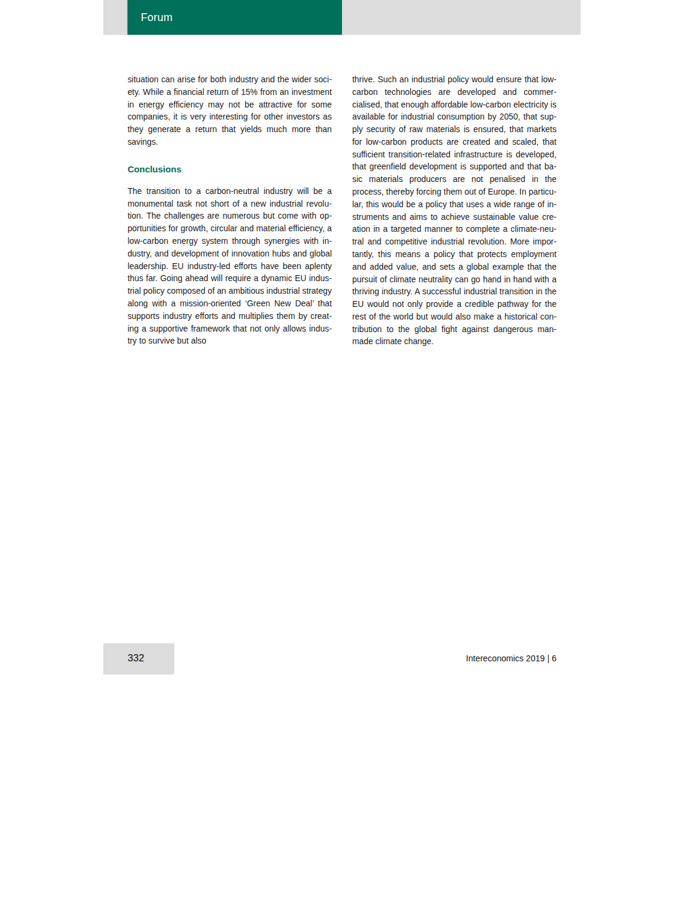Forum
situation can arise for both industry and the wider society. While a financial return of 15% from an investment in energy efficiency may not be attractive for some companies, it is very interesting for other investors as they generate a return that yields much more than savings.
Conclusions
The transition to a carbon-neutral industry will be a monumental task not short of a new industrial revolution. The challenges are numerous but come with opportunities for growth, circular and material efficiency, a low-carbon energy system through synergies with industry, and development of innovation hubs and global leadership. EU industry-led efforts have been aplenty thus far. Going ahead will require a dynamic EU industrial policy composed of an ambitious industrial strategy along with a mission-oriented ‘Green New Deal’ that supports industry efforts and multiplies them by creating a supportive framework that not only allows industry to survive but also
thrive. Such an industrial policy would ensure that low-carbon technologies are developed and commercialised, that enough affordable low-carbon electricity is available for industrial consumption by 2050, that supply security of raw materials is ensured, that markets for low-carbon products are created and scaled, that sufficient transition-related infrastructure is developed, that greenfield development is supported and that basic materials producers are not penalised in the process, thereby forcing them out of Europe. In particular, this would be a policy that uses a wide range of instruments and aims to achieve sustainable value creation in a targeted manner to complete a climate-neutral and competitive industrial revolution. More importantly, this means a policy that protects employment and added value, and sets a global example that the pursuit of climate neutrality can go hand in hand with a thriving industry. A successful industrial transition in the EU would not only provide a credible pathway for the rest of the world but would also make a historical contribution to the global fight against dangerous man-made climate change.
332
Intereconomics 2019 | 6